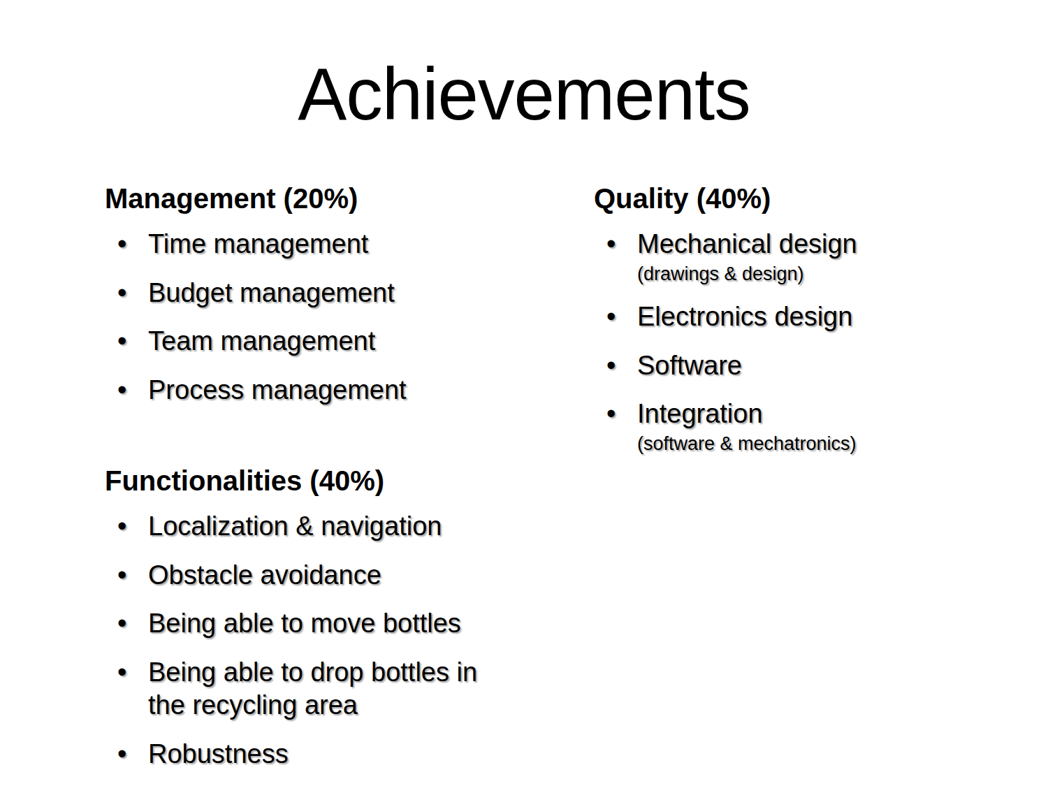Achievements
Management (20%)
Time management
Budget management
Team management
Process management
Functionalities (40%)
Localization & navigation
Obstacle avoidance
Being able to move bottles
Being able to drop bottles in the recycling area
Robustness
Quality (40%)
Mechanical design(drawings & design)
Electronics design
Software
Integration(software & mechatronics)